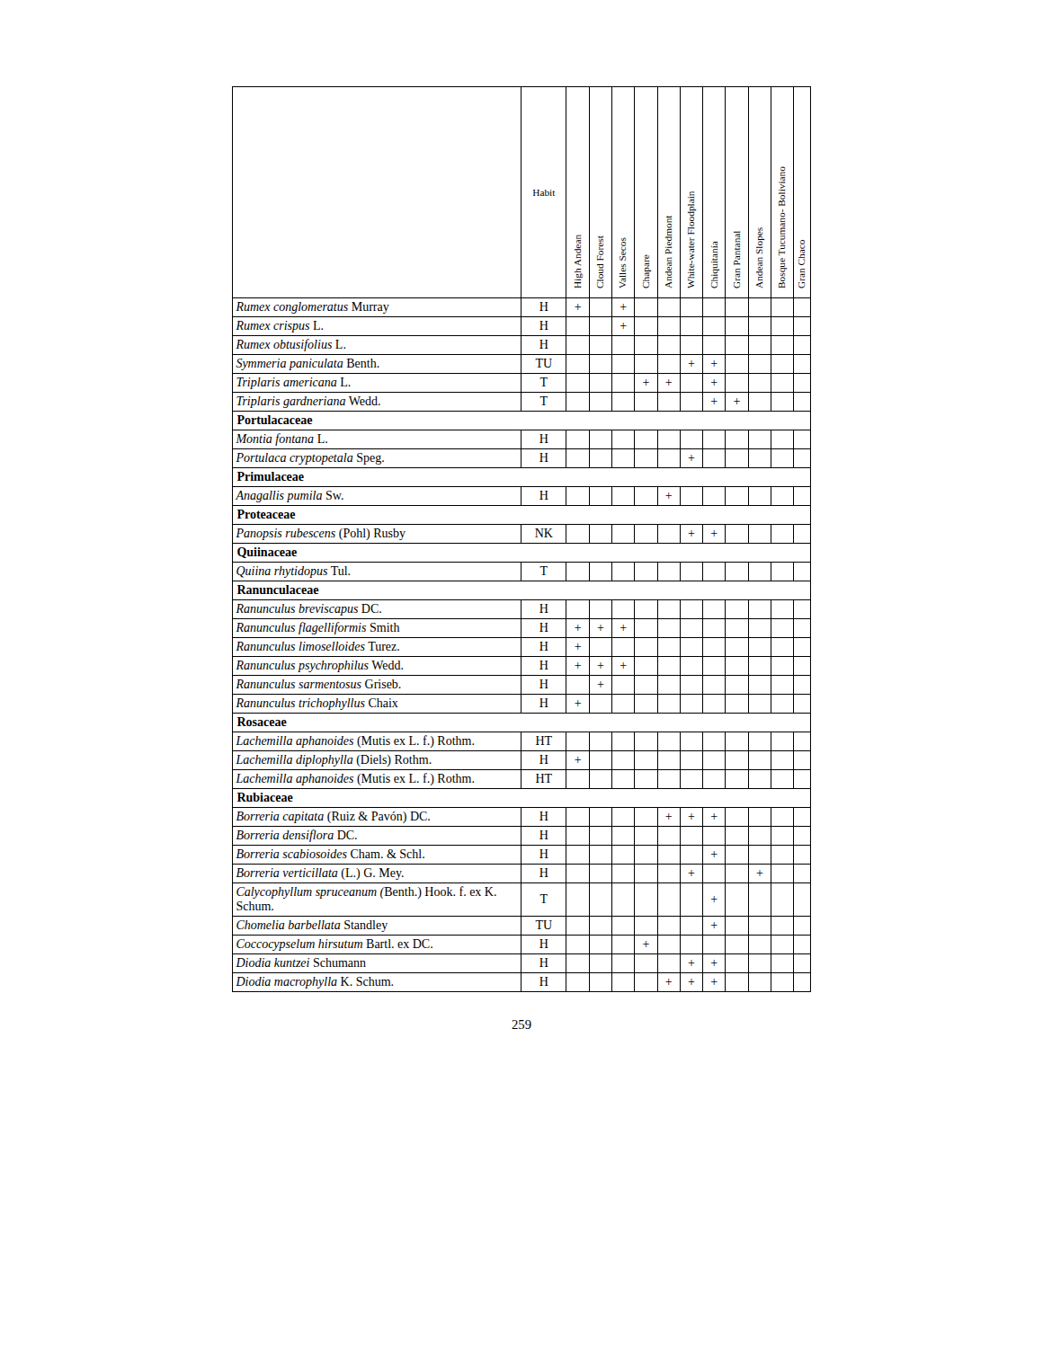| | Habit | High Andean | Cloud Forest | Valles Secos | Chapare | Andean Piedmont | White-water Floodplain | Chiquitanía | Gran Pantanal | Andean Slopes | Bosque Tucumano- Boliviano | Gran Chaco |
| --- | --- | --- | --- | --- | --- | --- | --- | --- | --- | --- | --- | --- |
| Rumex conglomeratus Murray | H | + | | + | | | | | | | | |
| Rumex crispus L. | H | | | + | | | | | | | | |
| Rumex obtusifolius L. | H | | | | | | | | | | | |
| Symmeria paniculata Benth. | TU | | | | | | + | + | | | | |
| Triplaris americana L. | T | | | | + | + | | + | | | | |
| Triplaris gardneriana Wedd. | T | | | | | | | + | + | | | |
| Portulacaceae |
| Montia fontana L. | H | | | | | | | | | | | |
| Portulaca cryptopetala Speg. | H | | | | | | + | | | | | |
| Primulaceae |
| Anagallis pumila Sw. | H | | | | | + | | | | | | |
| Proteaceae |
| Panopsis rubescens (Pohl) Rusby | NK | | | | | | + | + | | | | |
| Quiinaceae |
| Quiina rhytidopus Tul. | T | | | | | | | | | | | |
| Ranunculaceae |
| Ranunculus breviscapus DC. | H | | | | | | | | | | | |
| Ranunculus flagelliformis Smith | H | + | + | + | | | | | | | | |
| Ranunculus limoselloides Turez. | H | + | | | | | | | | | | |
| Ranunculus psychrophilus Wedd. | H | + | + | + | | | | | | | | |
| Ranunculus sarmentosus Griseb. | H | | + | | | | | | | | | |
| Ranunculus trichophyllus Chaix | H | + | | | | | | | | | | |
| Rosaceae |
| Lachemilla aphanoides (Mutis ex L. f.) Rothm. | HT | | | | | | | | | | | |
| Lachemilla diplophylla (Diels) Rothm. | H | + | | | | | | | | | | |
| Lachemilla aphanoides (Mutis ex L. f.) Rothm. | HT | | | | | | | | | | | |
| Rubiaceae |
| Borreria capitata (Ruiz & Pavón) DC. | H | | | | | + | + | + | | | | |
| Borreria densiflora DC. | H | | | | | | | | | | | |
| Borreria scabiosoides Cham. & Schl. | H | | | | | | | + | | | | |
| Borreria verticillata (L.) G. Mey. | H | | | | | | + | | | + | | |
| Calycophyllum spruceanum ( Benth.) Hook. f. ex K. Schum. | T | | | | | | | + | | | | |
| Chomelia barbellata Standley | TU | | | | | | | + | | | | |
| Coccocypselum hirsutum Bartl. ex DC. | H | | | | + | | | | | | | |
| Diodia kuntzei Schumann | H | | | | | | + | + | | | | |
| Diodia macrophylla K. Schum. | H | | | | | + | + | + | | | | |
259